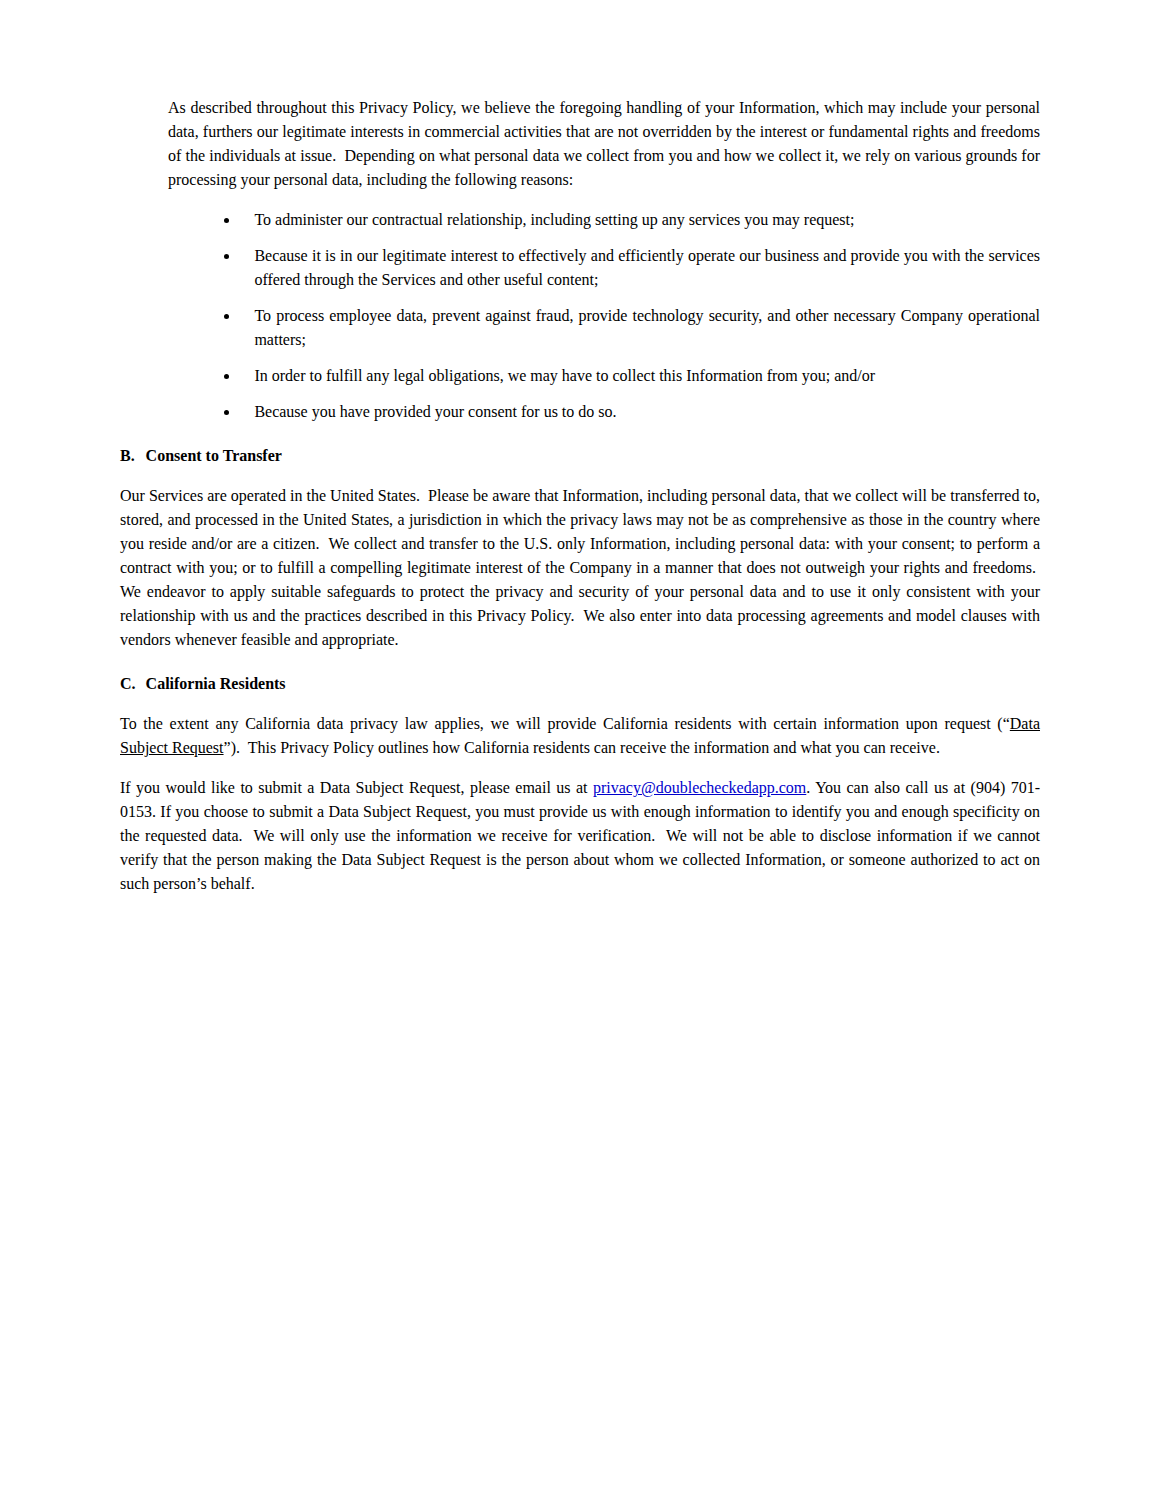As described throughout this Privacy Policy, we believe the foregoing handling of your Information, which may include your personal data, furthers our legitimate interests in commercial activities that are not overridden by the interest or fundamental rights and freedoms of the individuals at issue. Depending on what personal data we collect from you and how we collect it, we rely on various grounds for processing your personal data, including the following reasons:
To administer our contractual relationship, including setting up any services you may request;
Because it is in our legitimate interest to effectively and efficiently operate our business and provide you with the services offered through the Services and other useful content;
To process employee data, prevent against fraud, provide technology security, and other necessary Company operational matters;
In order to fulfill any legal obligations, we may have to collect this Information from you; and/or
Because you have provided your consent for us to do so.
B. Consent to Transfer
Our Services are operated in the United States. Please be aware that Information, including personal data, that we collect will be transferred to, stored, and processed in the United States, a jurisdiction in which the privacy laws may not be as comprehensive as those in the country where you reside and/or are a citizen. We collect and transfer to the U.S. only Information, including personal data: with your consent; to perform a contract with you; or to fulfill a compelling legitimate interest of the Company in a manner that does not outweigh your rights and freedoms. We endeavor to apply suitable safeguards to protect the privacy and security of your personal data and to use it only consistent with your relationship with us and the practices described in this Privacy Policy. We also enter into data processing agreements and model clauses with vendors whenever feasible and appropriate.
C. California Residents
To the extent any California data privacy law applies, we will provide California residents with certain information upon request (“Data Subject Request”). This Privacy Policy outlines how California residents can receive the information and what you can receive.
If you would like to submit a Data Subject Request, please email us at privacy@doublecheckedapp.com. You can also call us at (904) 701-0153. If you choose to submit a Data Subject Request, you must provide us with enough information to identify you and enough specificity on the requested data. We will only use the information we receive for verification. We will not be able to disclose information if we cannot verify that the person making the Data Subject Request is the person about whom we collected Information, or someone authorized to act on such person’s behalf.